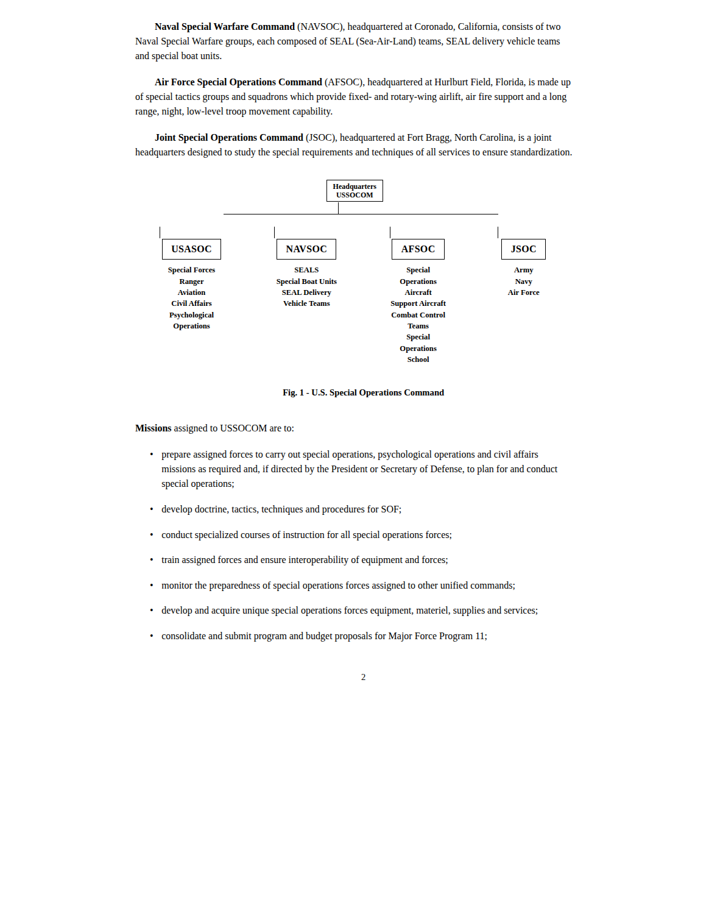Naval Special Warfare Command (NAVSOC), headquartered at Coronado, California, consists of two Naval Special Warfare groups, each composed of SEAL (Sea-Air-Land) teams, SEAL delivery vehicle teams and special boat units.
Air Force Special Operations Command (AFSOC), headquartered at Hurlburt Field, Florida, is made up of special tactics groups and squadrons which provide fixed- and rotary-wing airlift, air fire support and a long range, night, low-level troop movement capability.
Joint Special Operations Command (JSOC), headquartered at Fort Bragg, North Carolina, is a joint headquarters designed to study the special requirements and techniques of all services to ensure standardization.
| Headquarters USSOCOM |
| USASOC | | NAVSOC | | AFSOC | | JSOC |
| Special Forces Ranger Aviation Civil Affairs Psychological Operations | | SEALS Special Boat Units SEAL Delivery Vehicle Teams | | Special Operations Aircraft Support Aircraft Combat Control Teams Special Operations School | | Army Navy Air Force |
Fig. 1 - U.S. Special Operations Command
Missions assigned to USSOCOM are to:
prepare assigned forces to carry out special operations, psychological operations and civil affairs missions as required and, if directed by the President or Secretary of Defense, to plan for and conduct special operations;
develop doctrine, tactics, techniques and procedures for SOF;
conduct specialized courses of instruction for all special operations forces;
train assigned forces and ensure interoperability of equipment and forces;
monitor the preparedness of special operations forces assigned to other unified commands;
develop and acquire unique special operations forces equipment, materiel, supplies and services;
consolidate and submit program and budget proposals for Major Force Program 11;
2